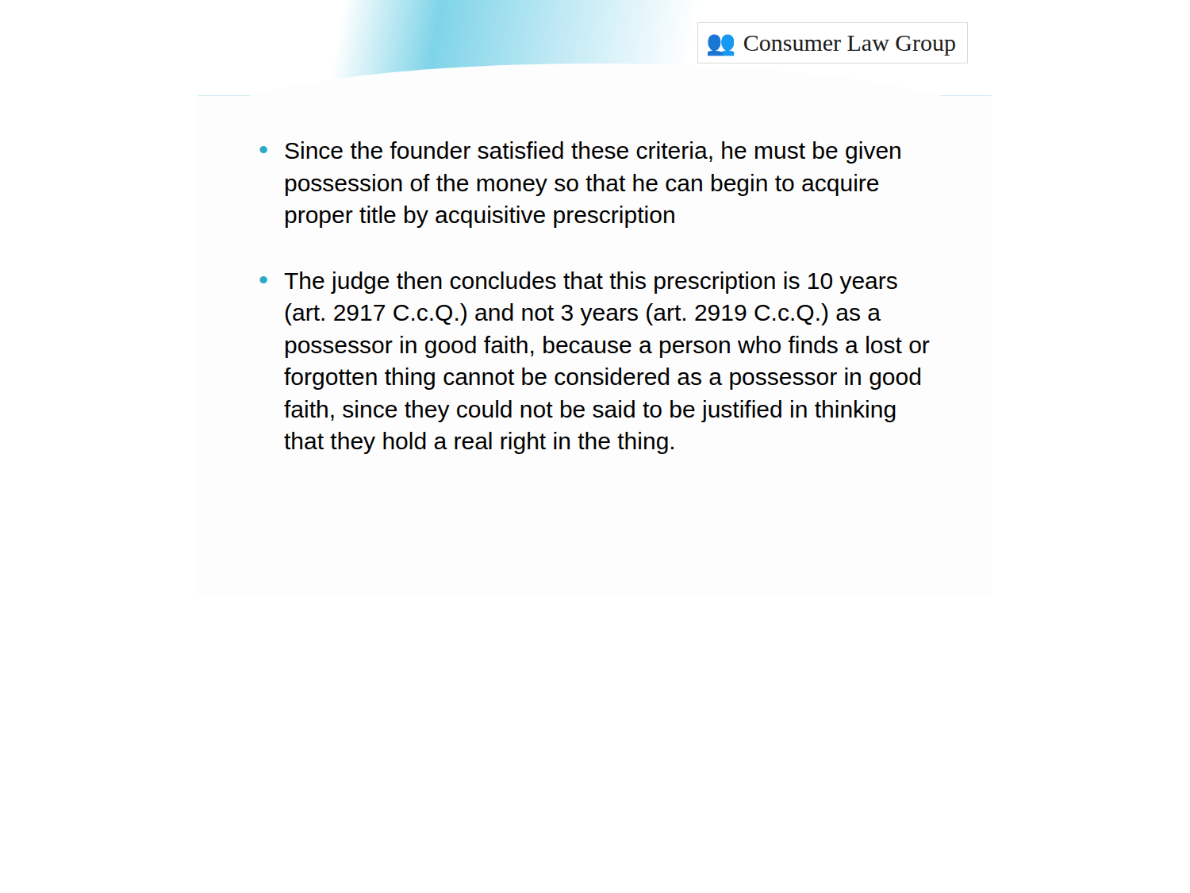👥 Consumer Law Group
Since the founder satisfied these criteria, he must be given possession of the money so that he can begin to acquire proper title by acquisitive prescription
The judge then concludes that this prescription is 10 years (art. 2917 C.c.Q.) and not 3 years (art. 2919 C.c.Q.) as a possessor in good faith, because a person who finds a lost or forgotten thing cannot be considered as a possessor in good faith, since they could not be said to be justified in thinking that they hold a real right in the thing.